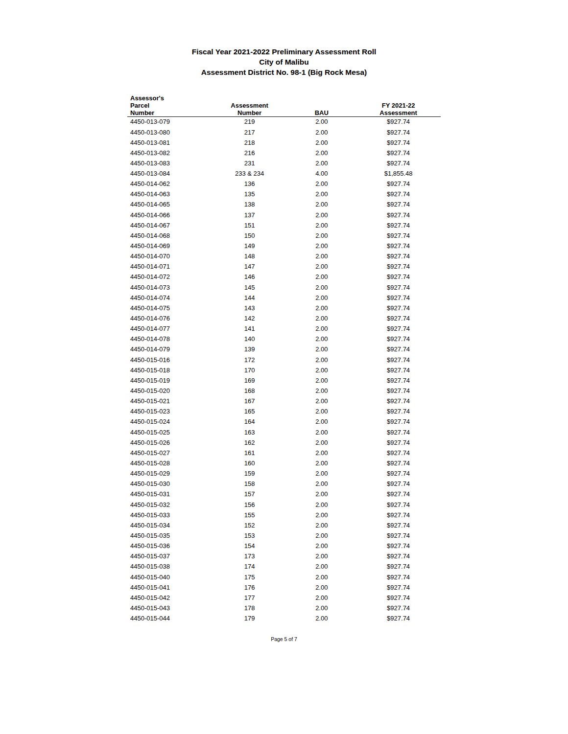Fiscal Year 2021-2022 Preliminary Assessment Roll
City of Malibu
Assessment District No. 98-1 (Big Rock Mesa)
| Assessor's | | | |
| --- | --- | --- | --- |
| Parcel | Assessment | | FY 2021-22 |
| Number | Number | BAU | Assessment |
| 4450-013-079 | 219 | 2.00 | $927.74 |
| 4450-013-080 | 217 | 2.00 | $927.74 |
| 4450-013-081 | 218 | 2.00 | $927.74 |
| 4450-013-082 | 216 | 2.00 | $927.74 |
| 4450-013-083 | 231 | 2.00 | $927.74 |
| 4450-013-084 | 233 & 234 | 4.00 | $1,855.48 |
| 4450-014-062 | 136 | 2.00 | $927.74 |
| 4450-014-063 | 135 | 2.00 | $927.74 |
| 4450-014-065 | 138 | 2.00 | $927.74 |
| 4450-014-066 | 137 | 2.00 | $927.74 |
| 4450-014-067 | 151 | 2.00 | $927.74 |
| 4450-014-068 | 150 | 2.00 | $927.74 |
| 4450-014-069 | 149 | 2.00 | $927.74 |
| 4450-014-070 | 148 | 2.00 | $927.74 |
| 4450-014-071 | 147 | 2.00 | $927.74 |
| 4450-014-072 | 146 | 2.00 | $927.74 |
| 4450-014-073 | 145 | 2.00 | $927.74 |
| 4450-014-074 | 144 | 2.00 | $927.74 |
| 4450-014-075 | 143 | 2.00 | $927.74 |
| 4450-014-076 | 142 | 2.00 | $927.74 |
| 4450-014-077 | 141 | 2.00 | $927.74 |
| 4450-014-078 | 140 | 2.00 | $927.74 |
| 4450-014-079 | 139 | 2.00 | $927.74 |
| 4450-015-016 | 172 | 2.00 | $927.74 |
| 4450-015-018 | 170 | 2.00 | $927.74 |
| 4450-015-019 | 169 | 2.00 | $927.74 |
| 4450-015-020 | 168 | 2.00 | $927.74 |
| 4450-015-021 | 167 | 2.00 | $927.74 |
| 4450-015-023 | 165 | 2.00 | $927.74 |
| 4450-015-024 | 164 | 2.00 | $927.74 |
| 4450-015-025 | 163 | 2.00 | $927.74 |
| 4450-015-026 | 162 | 2.00 | $927.74 |
| 4450-015-027 | 161 | 2.00 | $927.74 |
| 4450-015-028 | 160 | 2.00 | $927.74 |
| 4450-015-029 | 159 | 2.00 | $927.74 |
| 4450-015-030 | 158 | 2.00 | $927.74 |
| 4450-015-031 | 157 | 2.00 | $927.74 |
| 4450-015-032 | 156 | 2.00 | $927.74 |
| 4450-015-033 | 155 | 2.00 | $927.74 |
| 4450-015-034 | 152 | 2.00 | $927.74 |
| 4450-015-035 | 153 | 2.00 | $927.74 |
| 4450-015-036 | 154 | 2.00 | $927.74 |
| 4450-015-037 | 173 | 2.00 | $927.74 |
| 4450-015-038 | 174 | 2.00 | $927.74 |
| 4450-015-040 | 175 | 2.00 | $927.74 |
| 4450-015-041 | 176 | 2.00 | $927.74 |
| 4450-015-042 | 177 | 2.00 | $927.74 |
| 4450-015-043 | 178 | 2.00 | $927.74 |
| 4450-015-044 | 179 | 2.00 | $927.74 |
Page 5 of 7